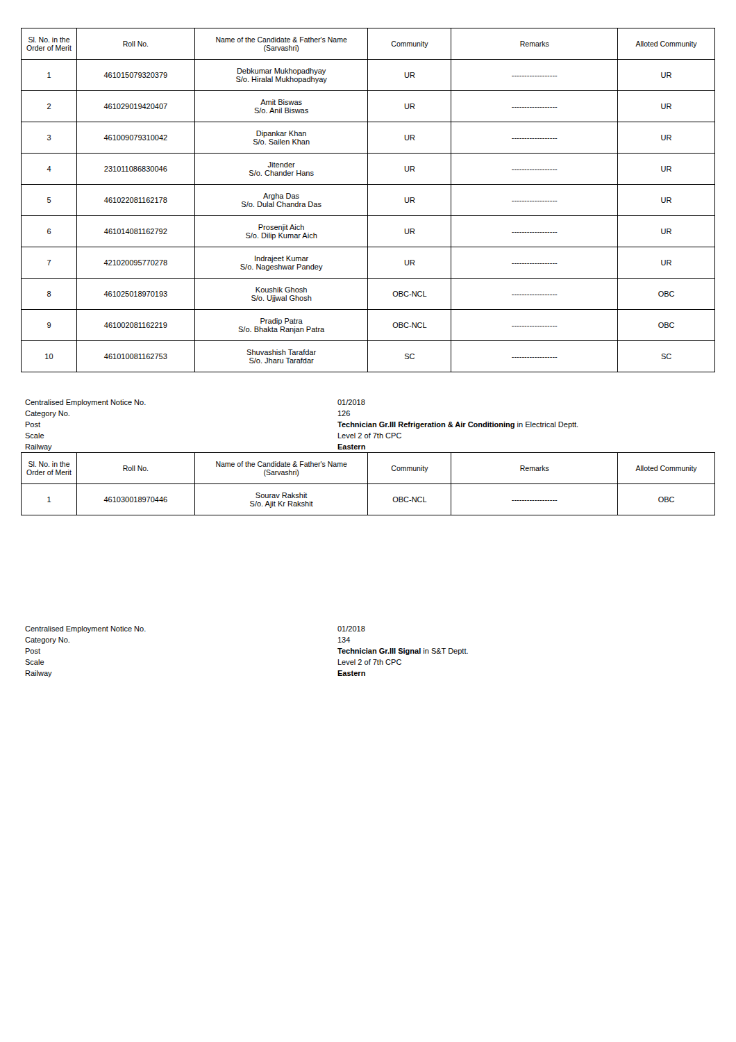| Sl. No. in the Order of Merit | Roll No. | Name of the Candidate & Father's Name (Sarvashri) | Community | Remarks | Alloted Community |
| --- | --- | --- | --- | --- | --- |
| 1 | 461015079320379 | Debkumar Mukhopadhyay S/o. Hiralal Mukhopadhyay | UR | ------------------ | UR |
| 2 | 461029019420407 | Amit Biswas S/o. Anil Biswas | UR | ------------------ | UR |
| 3 | 461009079310042 | Dipankar Khan S/o. Sailen Khan | UR | ------------------ | UR |
| 4 | 231011086830046 | Jitender S/o. Chander Hans | UR | ------------------ | UR |
| 5 | 461022081162178 | Argha Das S/o. Dulal Chandra Das | UR | ------------------ | UR |
| 6 | 461014081162792 | Prosenjit Aich S/o. Dilip Kumar Aich | UR | ------------------ | UR |
| 7 | 421020095770278 | Indrajeet Kumar S/o. Nageshwar Pandey | UR | ------------------ | UR |
| 8 | 461025018970193 | Koushik Ghosh S/o. Ujjwal Ghosh | OBC-NCL | ------------------ | OBC |
| 9 | 461002081162219 | Pradip Patra S/o. Bhakta Ranjan Patra | OBC-NCL | ------------------ | OBC |
| 10 | 461010081162753 | Shuvashish Tarafdar S/o. Jharu Tarafdar | SC | ------------------ | SC |
| Centralised Employment Notice No. | 01/2018 |
| Category No. | 126 |
| Post | Technician Gr.III Refrigeration & Air Conditioning in Electrical Deptt. |
| Scale | Level 2 of 7th CPC |
| Railway | Eastern |
| Sl. No. in the Order of Merit | Roll No. | Name of the Candidate & Father's Name (Sarvashri) | Community | Remarks | Alloted Community |
| --- | --- | --- | --- | --- | --- |
| 1 | 461030018970446 | Sourav Rakshit S/o. Ajit Kr Rakshit | OBC-NCL | ------------------ | OBC |
| Centralised Employment Notice No. | 01/2018 |
| Category No. | 134 |
| Post | Technician Gr.III Signal in S&T Deptt. |
| Scale | Level 2 of 7th CPC |
| Railway | Eastern |